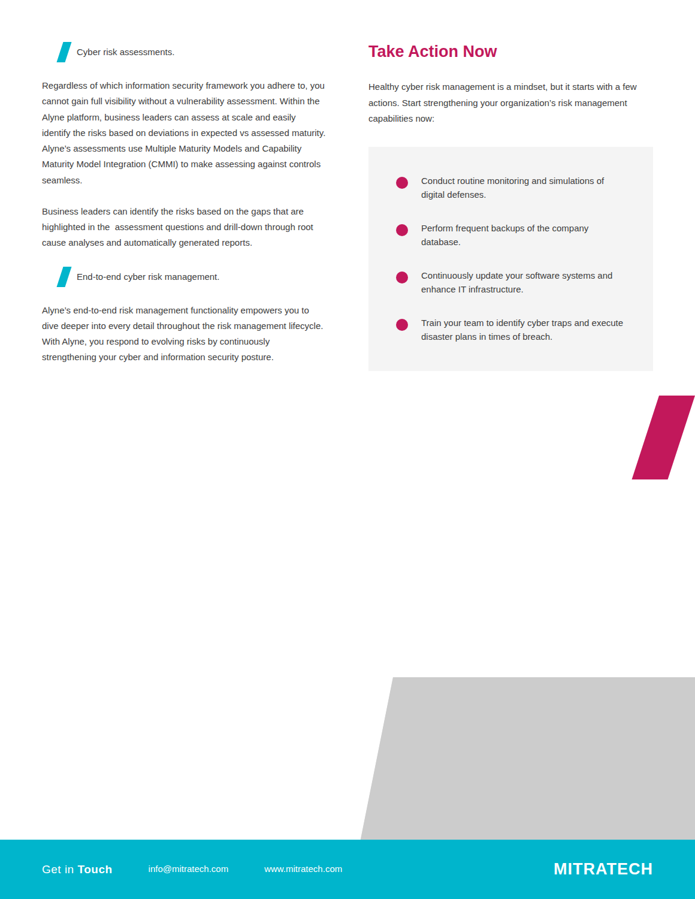Cyber risk assessments.
Regardless of which information security framework you adhere to, you cannot gain full visibility without a vulnerability assessment. Within the Alyne platform, business leaders can assess at scale and easily identify the risks based on deviations in expected vs assessed maturity. Alyne’s assessments use Multiple Maturity Models and Capability Maturity Model Integration (CMMI) to make assessing against controls seamless.
Business leaders can identify the risks based on the gaps that are highlighted in the assessment questions and drill-down through root cause analyses and automatically generated reports.
End-to-end cyber risk management.
Alyne’s end-to-end risk management functionality empowers you to dive deeper into every detail throughout the risk management lifecycle. With Alyne, you respond to evolving risks by continuously strengthening your cyber and information security posture.
Take Action Now
Healthy cyber risk management is a mindset, but it starts with a few actions. Start strengthening your organization’s risk management capabilities now:
Conduct routine monitoring and simulations of digital defenses.
Perform frequent backups of the company database.
Continuously update your software systems and enhance IT infrastructure.
Train your team to identify cyber traps and execute disaster plans in times of breach.
Get in Touch
info@mitratech.com
www.mitratech.com
MITRATECH